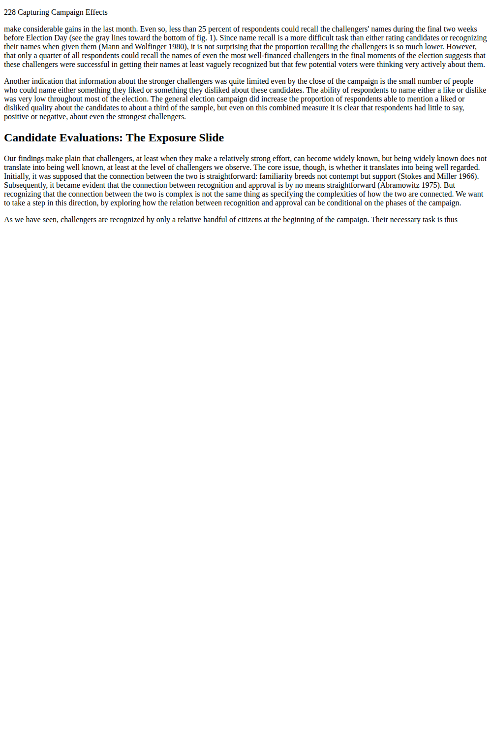228 Capturing Campaign Effects
make considerable gains in the last month. Even so, less than 25 percent of respondents could recall the challengers' names during the final two weeks before Election Day (see the gray lines toward the bottom of fig. 1). Since name recall is a more difficult task than either rating candidates or recognizing their names when given them (Mann and Wolfinger 1980), it is not surprising that the proportion recalling the challengers is so much lower. However, that only a quarter of all respondents could recall the names of even the most well-financed challengers in the final moments of the election suggests that these challengers were successful in getting their names at least vaguely recognized but that few potential voters were thinking very actively about them.
Another indication that information about the stronger challengers was quite limited even by the close of the campaign is the small number of people who could name either something they liked or something they disliked about these candidates. The ability of respondents to name either a like or dislike was very low throughout most of the election. The general election campaign did increase the proportion of respondents able to mention a liked or disliked quality about the candidates to about a third of the sample, but even on this combined measure it is clear that respondents had little to say, positive or negative, about even the strongest challengers.
Candidate Evaluations: The Exposure Slide
Our findings make plain that challengers, at least when they make a relatively strong effort, can become widely known, but being widely known does not translate into being well known, at least at the level of challengers we observe. The core issue, though, is whether it translates into being well regarded. Initially, it was supposed that the connection between the two is straightforward: familiarity breeds not contempt but support (Stokes and Miller 1966). Subsequently, it became evident that the connection between recognition and approval is by no means straightforward (Abramowitz 1975). But recognizing that the connection between the two is complex is not the same thing as specifying the complexities of how the two are connected. We want to take a step in this direction, by exploring how the relation between recognition and approval can be conditional on the phases of the campaign.
As we have seen, challengers are recognized by only a relative handful of citizens at the beginning of the campaign. Their necessary task is thus